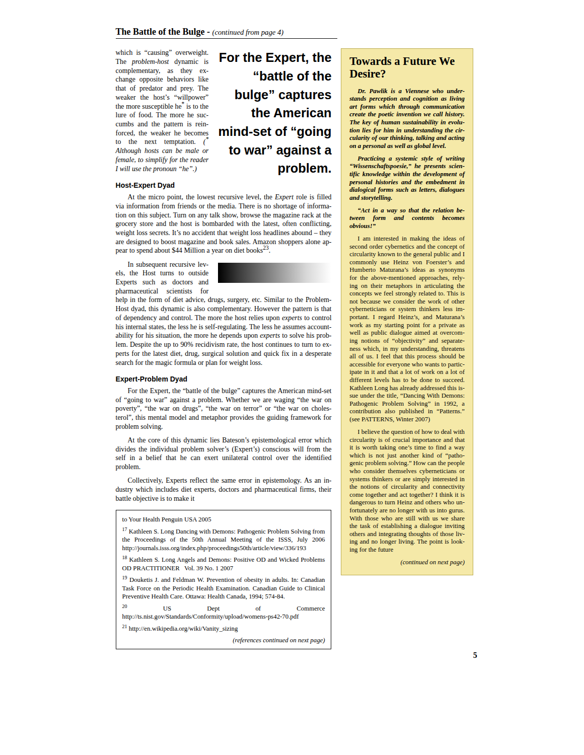The Battle of the Bulge - (continued from page 4)
For the Expert, the “battle of the bulge” captures the American mind-set of “going to war” against a problem.
which is “causing” overweight. The problem-host dynamic is complementary, as they exchange opposite behaviors like that of predator and prey. The weaker the host’s “willpower” the more susceptible he* is to the lure of food. The more he succumbs and the pattern is reinforced, the weaker he becomes to the next temptation. (* Although hosts can be male or female, to simplify for the reader I will use the pronoun “he”.)
Host-Expert Dyad
At the micro point, the lowest recursive level, the Expert role is filled via information from friends or the media. There is no shortage of information on this subject. Turn on any talk show, browse the magazine rack at the grocery store and the host is bombarded with the latest, often conflicting, weight loss secrets. It’s no accident that weight loss headlines abound – they are designed to boost magazine and book sales. Amazon shoppers alone appear to spend about $44 Million a year on diet books23.
In subsequent recursive levels, the Host turns to outside Experts such as doctors and pharmaceutical scientists for help in the form of diet advice, drugs, surgery, etc. Similar to the Problem-Host dyad, this dynamic is also complementary. However the pattern is that of dependency and control. The more the host relies upon experts to control his internal states, the less he is self-regulating. The less he assumes accountability for his situation, the more he depends upon experts to solve his problem. Despite the up to 90% recidivism rate, the host continues to turn to experts for the latest diet, drug, surgical solution and quick fix in a desperate search for the magic formula or plan for weight loss.
Expert-Problem Dyad
For the Expert, the “battle of the bulge” captures the American mind-set of “going to war” against a problem. Whether we are waging “the war on poverty”, “the war on drugs”, “the war on terror” or “the war on cholesterol”, this mental model and metaphor provides the guiding framework for problem solving.
At the core of this dynamic lies Bateson’s epistemological error which divides the individual problem solver’s (Expert’s) conscious will from the self in a belief that he can exert unilateral control over the identified problem.
Collectively, Experts reflect the same error in epistemology. As an industry which includes diet experts, doctors and pharmaceutical firms, their battle objective is to make it
to Your Health Penguin USA 2005
17 Kathleen S. Long Dancing with Demons: Pathogenic Problem Solving from the Proceedings of the 50th Annual Meeting of the ISSS, July 2006 http://journals.isss.org/index.php/proceedings50th/article/view/336/193
18 Kathleen S. Long Angels and Demons: Positive OD and Wicked Problems OD PRACTITIONER Vol. 39 No. 1 2007
19 Douketis J. and Feldman W. Prevention of obesity in adults. In: Canadian Task Force on the Periodic Health Examination. Canadian Guide to Clinical Preventive Health Care. Ottawa: Health Canada, 1994; 574-84.
20 US Dept of Commerce http://ts.nist.gov/Standards/Conformity/upload/womens-ps42-70.pdf
21 http://en.wikipedia.org/wiki/Vanity_sizing
(references continued on next page)
Towards a Future We Desire?
Dr. Pawlik is a Viennese who understands perception and cognition as living art forms which through communication create the poetic invention we call history. The key of human sustainability in evolution lies for him in understanding the circularity of our thinking, talking and acting on a personal as well as global level.
Practicing a systemic style of writing “Wissenschaftspoesie,” he presents scientific knowledge within the development of personal histories and the embedment in dialogical forms such as letters, dialogues and storytelling.
“Act in a way so that the relation between form and contents becomes obvious!”
I am interested in making the ideas of second order cybernetics and the concept of circularity known to the general public and I commonly use Heinz von Foerster’s and Humberto Maturana’s ideas as synonyms for the above-mentioned approaches, relying on their metaphors in articulating the concepts we feel strongly related to. This is not because we consider the work of other cyberneticians or system thinkers less important. I regard Heinz’s, and Maturana’s work as my starting point for a private as well as public dialogue aimed at overcoming notions of “objectivity” and separateness which, in my understanding, threatens all of us. I feel that this process should be accessible for everyone who wants to participate in it and that a lot of work on a lot of different levels has to be done to succeed. Kathleen Long has already addressed this issue under the title, “Dancing With Demons: Pathogenic Problem Solving” in 1992, a contribution also published in “Patterns.” (see PATTERNS, Winter 2007)
I believe the question of how to deal with circularity is of crucial importance and that it is worth taking one’s time to find a way which is not just another kind of “pathogenic problem solving.” How can the people who consider themselves cyberneticians or systems thinkers or are simply interested in the notions of circularity and connectivity come together and act together? I think it is dangerous to turn Heinz and others who unfortunately are no longer with us into gurus. With those who are still with us we share the task of establishing a dialogue inviting others and integrating thoughts of those living and no longer living. The point is looking for the future
(continued on next page)
5